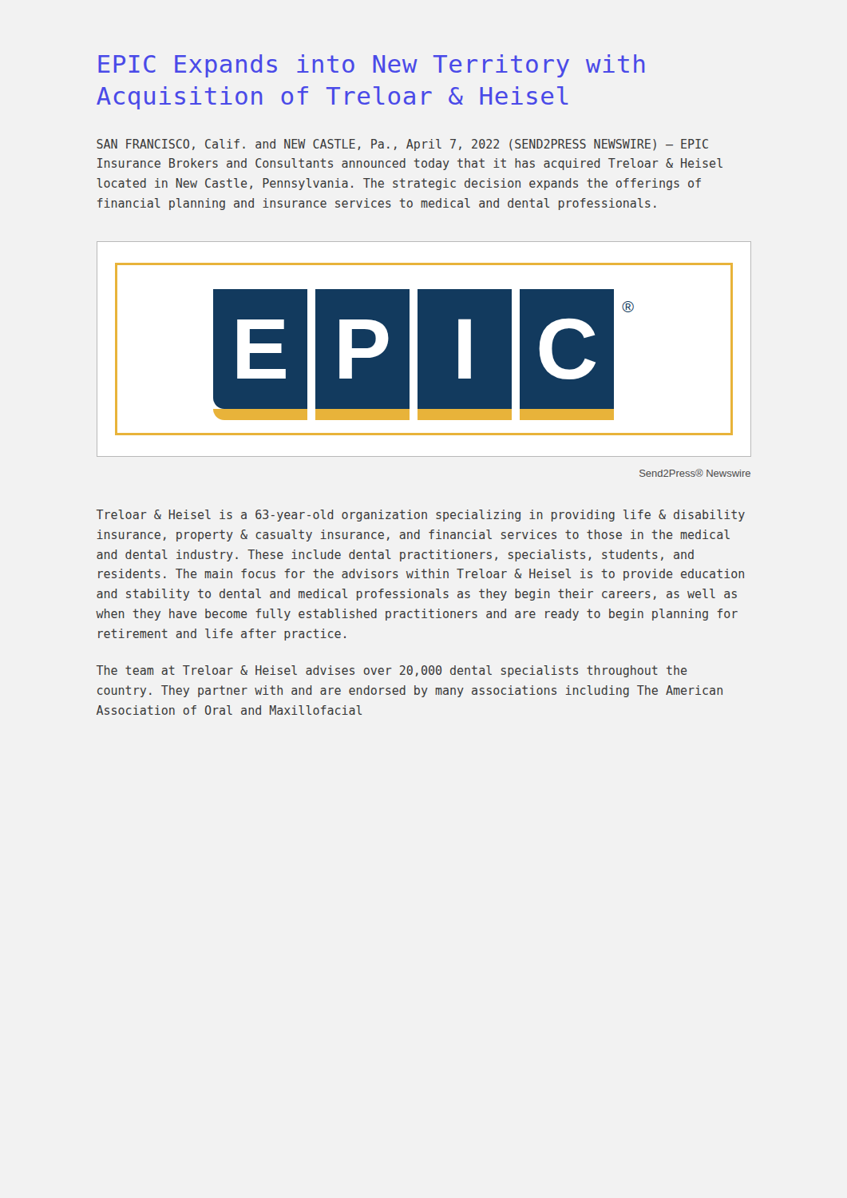EPIC Expands into New Territory with Acquisition of Treloar & Heisel
SAN FRANCISCO, Calif. and NEW CASTLE, Pa., April 7, 2022 (SEND2PRESS NEWSWIRE) — EPIC Insurance Brokers and Consultants announced today that it has acquired Treloar & Heisel located in New Castle, Pennsylvania. The strategic decision expands the offerings of financial planning and insurance services to medical and dental professionals.
E
P
I
C
®
Send2Press® Newswire
Treloar & Heisel is a 63-year-old organization specializing in providing life & disability insurance, property & casualty insurance, and financial services to those in the medical and dental industry. These include dental practitioners, specialists, students, and residents. The main focus for the advisors within Treloar & Heisel is to provide education and stability to dental and medical professionals as they begin their careers, as well as when they have become fully established practitioners and are ready to begin planning for retirement and life after practice.
The team at Treloar & Heisel advises over 20,000 dental specialists throughout the country. They partner with and are endorsed by many associations including The American Association of Oral and Maxillofacial